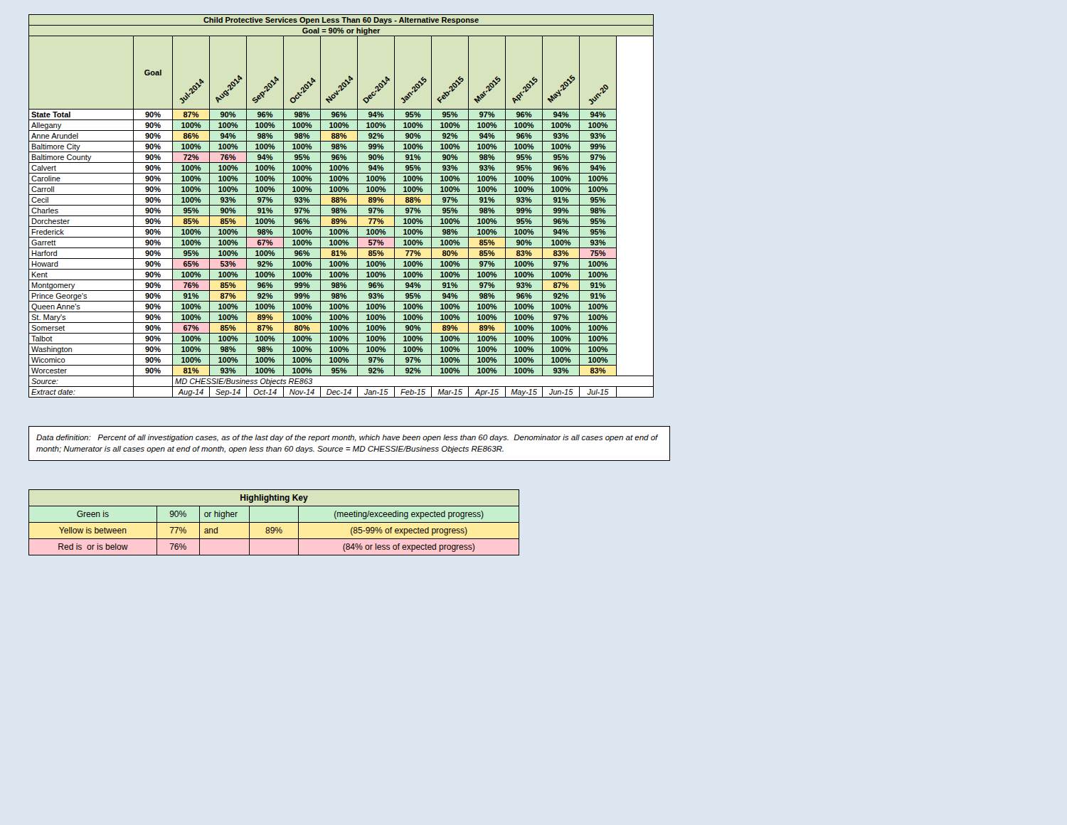| Child Protective Services Open Less Than 60 Days - Alternative Response |
| Goal = 90% or higher |
| | Goal | Jul-2014 | Aug-2014 | Sep-2014 | Oct-2014 | Nov-2014 | Dec-2014 | Jan-2015 | Feb-2015 | Mar-2015 | Apr-2015 | May-2015 | Jun-20 |
| State Total | 90% | 87% | 90% | 96% | 98% | 96% | 94% | 95% | 95% | 97% | 96% | 94% | 94% |
| Allegany | 90% | 100% | 100% | 100% | 100% | 100% | 100% | 100% | 100% | 100% | 100% | 100% | 100% |
| Anne Arundel | 90% | 86% | 94% | 98% | 98% | 88% | 92% | 90% | 92% | 94% | 96% | 93% | 93% |
| Baltimore City | 90% | 100% | 100% | 100% | 100% | 98% | 99% | 100% | 100% | 100% | 100% | 100% | 99% |
| Baltimore County | 90% | 72% | 76% | 94% | 95% | 96% | 90% | 91% | 90% | 98% | 95% | 95% | 97% |
| Calvert | 90% | 100% | 100% | 100% | 100% | 100% | 94% | 95% | 93% | 93% | 95% | 96% | 94% |
| Caroline | 90% | 100% | 100% | 100% | 100% | 100% | 100% | 100% | 100% | 100% | 100% | 100% | 100% |
| Carroll | 90% | 100% | 100% | 100% | 100% | 100% | 100% | 100% | 100% | 100% | 100% | 100% | 100% |
| Cecil | 90% | 100% | 93% | 97% | 93% | 88% | 89% | 88% | 97% | 91% | 93% | 91% | 95% |
| Charles | 90% | 95% | 90% | 91% | 97% | 98% | 97% | 97% | 95% | 98% | 99% | 99% | 98% |
| Dorchester | 90% | 85% | 85% | 100% | 96% | 89% | 77% | 100% | 100% | 100% | 95% | 96% | 95% |
| Frederick | 90% | 100% | 100% | 98% | 100% | 100% | 100% | 100% | 98% | 100% | 100% | 94% | 95% |
| Garrett | 90% | 100% | 100% | 67% | 100% | 100% | 57% | 100% | 100% | 85% | 90% | 100% | 93% |
| Harford | 90% | 95% | 100% | 100% | 96% | 81% | 85% | 77% | 80% | 85% | 83% | 83% | 75% |
| Howard | 90% | 65% | 53% | 92% | 100% | 100% | 100% | 100% | 100% | 97% | 100% | 97% | 100% |
| Kent | 90% | 100% | 100% | 100% | 100% | 100% | 100% | 100% | 100% | 100% | 100% | 100% | 100% |
| Montgomery | 90% | 76% | 85% | 96% | 99% | 98% | 96% | 94% | 91% | 97% | 93% | 87% | 91% |
| Prince George's | 90% | 91% | 87% | 92% | 99% | 98% | 93% | 95% | 94% | 98% | 96% | 92% | 91% |
| Queen Anne's | 90% | 100% | 100% | 100% | 100% | 100% | 100% | 100% | 100% | 100% | 100% | 100% | 100% |
| St. Mary's | 90% | 100% | 100% | 89% | 100% | 100% | 100% | 100% | 100% | 100% | 100% | 97% | 100% |
| Somerset | 90% | 67% | 85% | 87% | 80% | 100% | 100% | 90% | 89% | 89% | 100% | 100% | 100% |
| Talbot | 90% | 100% | 100% | 100% | 100% | 100% | 100% | 100% | 100% | 100% | 100% | 100% | 100% |
| Washington | 90% | 100% | 98% | 98% | 100% | 100% | 100% | 100% | 100% | 100% | 100% | 100% | 100% |
| Wicomico | 90% | 100% | 100% | 100% | 100% | 100% | 97% | 97% | 100% | 100% | 100% | 100% | 100% |
| Worcester | 90% | 81% | 93% | 100% | 100% | 95% | 92% | 92% | 100% | 100% | 100% | 93% | 83% |
| Source: | | MD CHESSIE/Business Objects RE863 |
| Extract date: | | Aug-14 | Sep-14 | Oct-14 | Nov-14 | Dec-14 | Jan-15 | Feb-15 | Mar-15 | Apr-15 | May-15 | Jun-15 | Jul-15 |
Data definition: Percent of all investigation cases, as of the last day of the report month, which have been open less than 60 days. Denominator is all cases open at end of month; Numerator is all cases open at end of month, open less than 60 days. Source = MD CHESSIE/Business Objects RE863R.
| Highlighting Key |
| Green is | 90% | or higher | | (meeting/exceeding expected progress) |
| Yellow is between | 77% | and | 89% | (85-99% of expected progress) |
| Red is or is below | 76% | | | (84% or less of expected progress) |